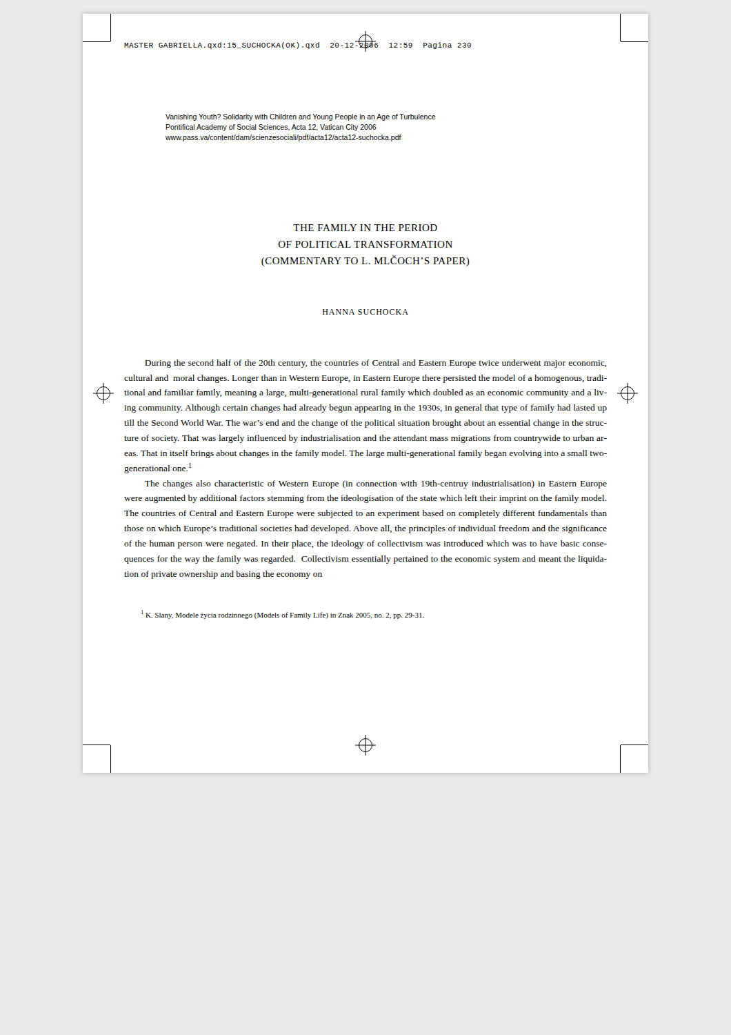MASTER GABRIELLA.qxd:15_SUCHOCKA(OK).qxd 20-12-2006 12:59 Pagina 230
Vanishing Youth? Solidarity with Children and Young People in an Age of Turbulence
Pontifical Academy of Social Sciences, Acta 12, Vatican City 2006
www.pass.va/content/dam/scienzesociali/pdf/acta12/acta12-suchocka.pdf
The Family in the Period
of Political Transformation
(Commentary to L. Mlčoch’s Paper)
Hanna Suchocka
During the second half of the 20th century, the countries of Central and Eastern Europe twice underwent major economic, cultural and moral changes. Longer than in Western Europe, in Eastern Europe there persisted the model of a homogenous, traditional and familiar family, meaning a large, multi-generational rural family which doubled as an economic community and a living community. Although certain changes had already begun appearing in the 1930s, in general that type of family had lasted up till the Second World War. The war’s end and the change of the political situation brought about an essential change in the structure of society. That was largely influenced by industrialisation and the attendant mass migrations from countrywide to urban areas. That in itself brings about changes in the family model. The large multi-generational family began evolving into a small two-generational one.1
The changes also characteristic of Western Europe (in connection with 19th-centruy industrialisation) in Eastern Europe were augmented by additional factors stemming from the ideologisation of the state which left their imprint on the family model. The countries of Central and Eastern Europe were subjected to an experiment based on completely different fundamentals than those on which Europe’s traditional societies had developed. Above all, the principles of individual freedom and the significance of the human person were negated. In their place, the ideology of collectivism was introduced which was to have basic consequences for the way the family was regarded. Collectivism essentially pertained to the economic system and meant the liquidation of private ownership and basing the economy on
1 K. Slany, Modele życia rodzinnego (Models of Family Life) in Znak 2005, no. 2, pp. 29-31.